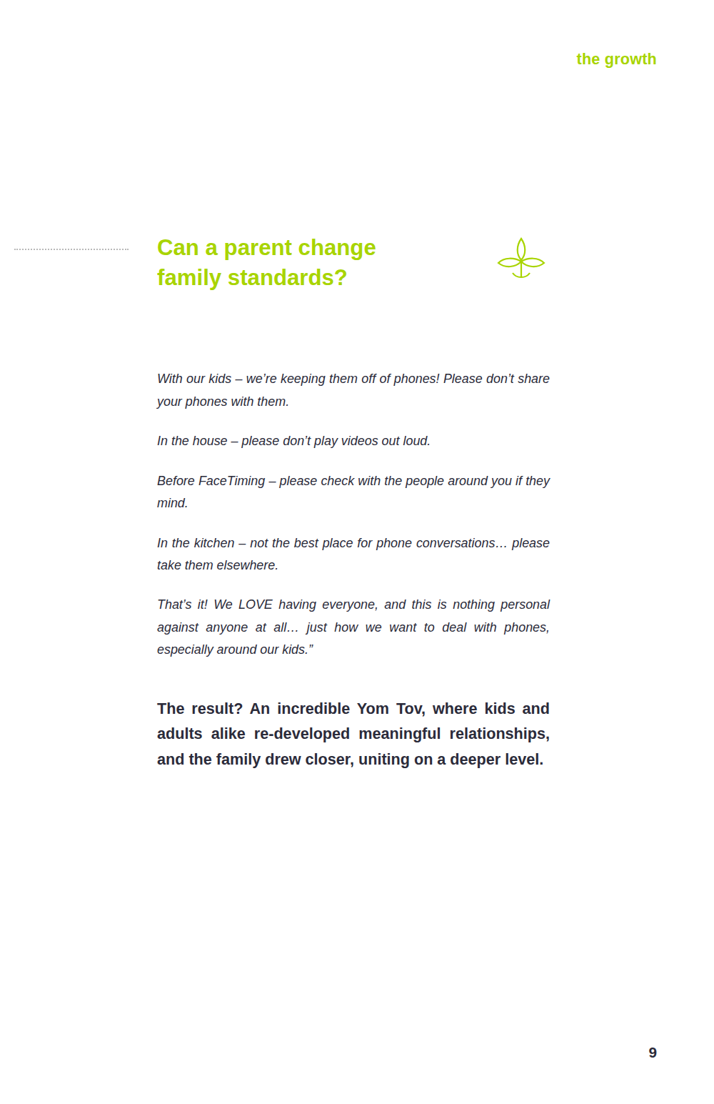the growth
Can a parent change
family standards?
With our kids – we’re keeping them off of phones! Please don’t share your phones with them.
In the house – please don’t play videos out loud.
Before FaceTiming – please check with the people around you if they mind.
In the kitchen – not the best place for phone conversations… please take them elsewhere.
That’s it! We LOVE having everyone, and this is nothing personal against anyone at all… just how we want to deal with phones, especially around our kids.”
The result? An incredible Yom Tov, where kids and adults alike re-developed meaningful relationships, and the family drew closer, uniting on a deeper level.
9